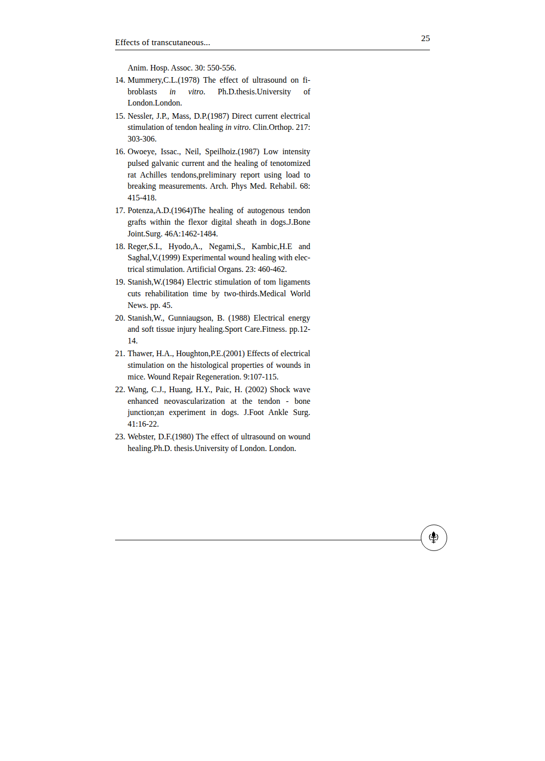Effects of transcutaneous...
25
Anim. Hosp. Assoc. 30: 550-556.
14. Mummery,C.L.(1978) The effect of ultrasound on fibroblasts in vitro. Ph.D.thesis.University of London.London.
15. Nessler, J.P., Mass, D.P.(1987) Direct current electrical stimulation of tendon healing in vitro. Clin.Orthop. 217: 303-306.
16. Owoeye, Issac., Neil, Speilhoiz.(1987) Low intensity pulsed galvanic current and the healing of tenotomized rat Achilles tendons,preliminary report using load to breaking measurements. Arch. Phys Med. Rehabil. 68: 415-418.
17. Potenza,A.D.(1964)The healing of autogenous tendon grafts within the flexor digital sheath in dogs.J.Bone Joint.Surg. 46A:1462-1484.
18. Reger,S.I., Hyodo,A., Negami,S., Kambic,H.E and Saghal,V.(1999) Experimental wound healing with electrical stimulation. Artificial Organs. 23: 460-462.
19. Stanish,W.(1984) Electric stimulation of tom ligaments cuts rehabilitation time by two-thirds.Medical World News. pp. 45.
20. Stanish,W., Gunniaugson, B. (1988) Electrical energy and soft tissue injury healing.Sport Care.Fitness. pp.12-14.
21. Thawer, H.A., Houghton,P.E.(2001) Effects of electrical stimulation on the histological properties of wounds in mice. Wound Repair Regeneration. 9:107-115.
22. Wang, C.J., Huang, H.Y., Paic, H. (2002) Shock wave enhanced neovascularization at the tendon - bone junction;an experiment in dogs. J.Foot Ankle Surg. 41:16-22.
23. Webster, D.F.(1980) The effect of ultrasound on wound healing.Ph.D. thesis.University of London. London.